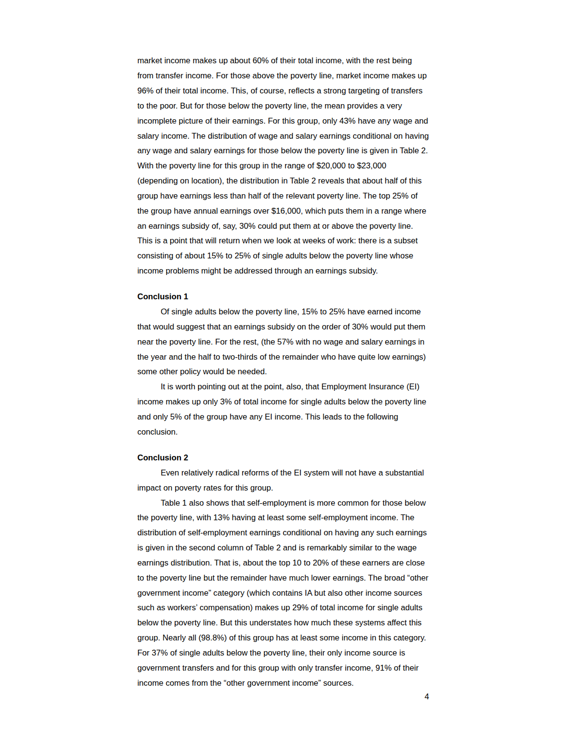market income makes up about 60% of their total income, with the rest being from transfer income. For those above the poverty line, market income makes up 96% of their total income. This, of course, reflects a strong targeting of transfers to the poor. But for those below the poverty line, the mean provides a very incomplete picture of their earnings. For this group, only 43% have any wage and salary income. The distribution of wage and salary earnings conditional on having any wage and salary earnings for those below the poverty line is given in Table 2. With the poverty line for this group in the range of $20,000 to $23,000 (depending on location), the distribution in Table 2 reveals that about half of this group have earnings less than half of the relevant poverty line. The top 25% of the group have annual earnings over $16,000, which puts them in a range where an earnings subsidy of, say, 30% could put them at or above the poverty line. This is a point that will return when we look at weeks of work: there is a subset consisting of about 15% to 25% of single adults below the poverty line whose income problems might be addressed through an earnings subsidy.
Conclusion 1
Of single adults below the poverty line, 15% to 25% have earned income that would suggest that an earnings subsidy on the order of 30% would put them near the poverty line. For the rest, (the 57% with no wage and salary earnings in the year and the half to two-thirds of the remainder who have quite low earnings) some other policy would be needed.
It is worth pointing out at the point, also, that Employment Insurance (EI) income makes up only 3% of total income for single adults below the poverty line and only 5% of the group have any EI income. This leads to the following conclusion.
Conclusion 2
Even relatively radical reforms of the EI system will not have a substantial impact on poverty rates for this group.
Table 1 also shows that self-employment is more common for those below the poverty line, with 13% having at least some self-employment income. The distribution of self-employment earnings conditional on having any such earnings is given in the second column of Table 2 and is remarkably similar to the wage earnings distribution. That is, about the top 10 to 20% of these earners are close to the poverty line but the remainder have much lower earnings. The broad “other government income” category (which contains IA but also other income sources such as workers’ compensation) makes up 29% of total income for single adults below the poverty line. But this understates how much these systems affect this group. Nearly all (98.8%) of this group has at least some income in this category. For 37% of single adults below the poverty line, their only income source is government transfers and for this group with only transfer income, 91% of their income comes from the “other government income” sources.
4